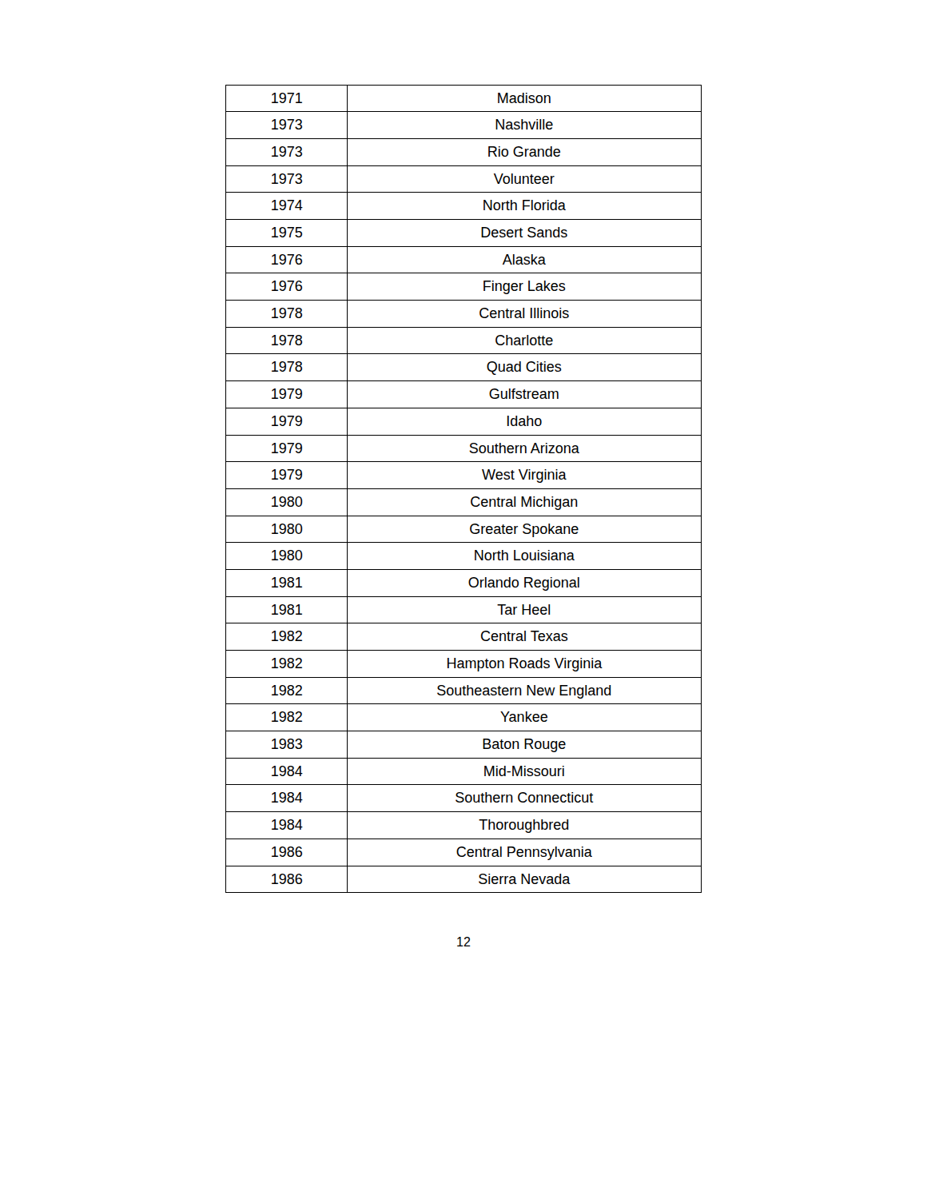| 1971 | Madison |
| 1973 | Nashville |
| 1973 | Rio Grande |
| 1973 | Volunteer |
| 1974 | North Florida |
| 1975 | Desert Sands |
| 1976 | Alaska |
| 1976 | Finger Lakes |
| 1978 | Central Illinois |
| 1978 | Charlotte |
| 1978 | Quad Cities |
| 1979 | Gulfstream |
| 1979 | Idaho |
| 1979 | Southern Arizona |
| 1979 | West Virginia |
| 1980 | Central Michigan |
| 1980 | Greater Spokane |
| 1980 | North Louisiana |
| 1981 | Orlando Regional |
| 1981 | Tar Heel |
| 1982 | Central Texas |
| 1982 | Hampton Roads Virginia |
| 1982 | Southeastern New England |
| 1982 | Yankee |
| 1983 | Baton Rouge |
| 1984 | Mid-Missouri |
| 1984 | Southern Connecticut |
| 1984 | Thoroughbred |
| 1986 | Central Pennsylvania |
| 1986 | Sierra Nevada |
12